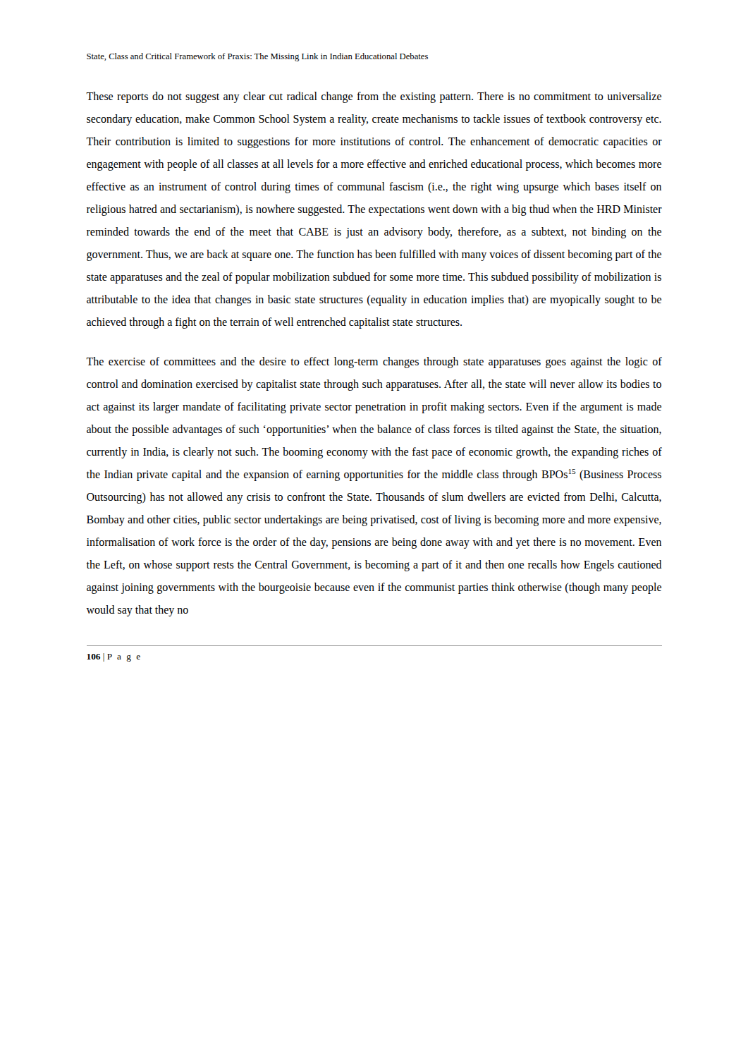State, Class and Critical Framework of Praxis: The Missing Link in Indian Educational Debates
These reports do not suggest any clear cut radical change from the existing pattern. There is no commitment to universalize secondary education, make Common School System a reality, create mechanisms to tackle issues of textbook controversy etc. Their contribution is limited to suggestions for more institutions of control. The enhancement of democratic capacities or engagement with people of all classes at all levels for a more effective and enriched educational process, which becomes more effective as an instrument of control during times of communal fascism (i.e., the right wing upsurge which bases itself on religious hatred and sectarianism), is nowhere suggested. The expectations went down with a big thud when the HRD Minister reminded towards the end of the meet that CABE is just an advisory body, therefore, as a subtext, not binding on the government. Thus, we are back at square one. The function has been fulfilled with many voices of dissent becoming part of the state apparatuses and the zeal of popular mobilization subdued for some more time. This subdued possibility of mobilization is attributable to the idea that changes in basic state structures (equality in education implies that) are myopically sought to be achieved through a fight on the terrain of well entrenched capitalist state structures.
The exercise of committees and the desire to effect long-term changes through state apparatuses goes against the logic of control and domination exercised by capitalist state through such apparatuses. After all, the state will never allow its bodies to act against its larger mandate of facilitating private sector penetration in profit making sectors. Even if the argument is made about the possible advantages of such ‘opportunities’ when the balance of class forces is tilted against the State, the situation, currently in India, is clearly not such. The booming economy with the fast pace of economic growth, the expanding riches of the Indian private capital and the expansion of earning opportunities for the middle class through BPOs15 (Business Process Outsourcing) has not allowed any crisis to confront the State. Thousands of slum dwellers are evicted from Delhi, Calcutta, Bombay and other cities, public sector undertakings are being privatised, cost of living is becoming more and more expensive, informalisation of work force is the order of the day, pensions are being done away with and yet there is no movement. Even the Left, on whose support rests the Central Government, is becoming a part of it and then one recalls how Engels cautioned against joining governments with the bourgeoisie because even if the communist parties think otherwise (though many people would say that they no
106 | P a g e